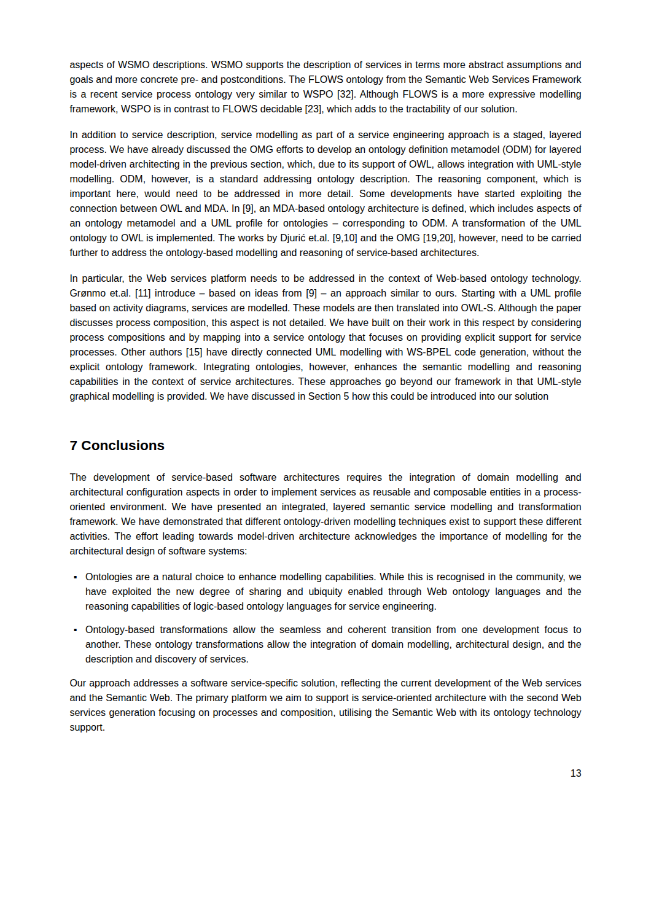aspects of WSMO descriptions. WSMO supports the description of services in terms more abstract assumptions and goals and more concrete pre- and postconditions. The FLOWS ontology from the Semantic Web Services Framework is a recent service process ontology very similar to WSPO [32]. Although FLOWS is a more expressive modelling framework, WSPO is in contrast to FLOWS decidable [23], which adds to the tractability of our solution.
In addition to service description, service modelling as part of a service engineering approach is a staged, layered process. We have already discussed the OMG efforts to develop an ontology definition metamodel (ODM) for layered model-driven architecting in the previous section, which, due to its support of OWL, allows integration with UML-style modelling. ODM, however, is a standard addressing ontology description. The reasoning component, which is important here, would need to be addressed in more detail. Some developments have started exploiting the connection between OWL and MDA. In [9], an MDA-based ontology architecture is defined, which includes aspects of an ontology metamodel and a UML profile for ontologies – corresponding to ODM. A transformation of the UML ontology to OWL is implemented. The works by Djurić et.al. [9,10] and the OMG [19,20], however, need to be carried further to address the ontology-based modelling and reasoning of service-based architectures.
In particular, the Web services platform needs to be addressed in the context of Web-based ontology technology. Grønmo et.al. [11] introduce – based on ideas from [9] – an approach similar to ours. Starting with a UML profile based on activity diagrams, services are modelled. These models are then translated into OWL-S. Although the paper discusses process composition, this aspect is not detailed. We have built on their work in this respect by considering process compositions and by mapping into a service ontology that focuses on providing explicit support for service processes. Other authors [15] have directly connected UML modelling with WS-BPEL code generation, without the explicit ontology framework. Integrating ontologies, however, enhances the semantic modelling and reasoning capabilities in the context of service architectures. These approaches go beyond our framework in that UML-style graphical modelling is provided. We have discussed in Section 5 how this could be introduced into our solution
7 Conclusions
The development of service-based software architectures requires the integration of domain modelling and architectural configuration aspects in order to implement services as reusable and composable entities in a process-oriented environment. We have presented an integrated, layered semantic service modelling and transformation framework. We have demonstrated that different ontology-driven modelling techniques exist to support these different activities. The effort leading towards model-driven architecture acknowledges the importance of modelling for the architectural design of software systems:
Ontologies are a natural choice to enhance modelling capabilities. While this is recognised in the community, we have exploited the new degree of sharing and ubiquity enabled through Web ontology languages and the reasoning capabilities of logic-based ontology languages for service engineering.
Ontology-based transformations allow the seamless and coherent transition from one development focus to another. These ontology transformations allow the integration of domain modelling, architectural design, and the description and discovery of services.
Our approach addresses a software service-specific solution, reflecting the current development of the Web services and the Semantic Web. The primary platform we aim to support is service-oriented architecture with the second Web services generation focusing on processes and composition, utilising the Semantic Web with its ontology technology support.
13